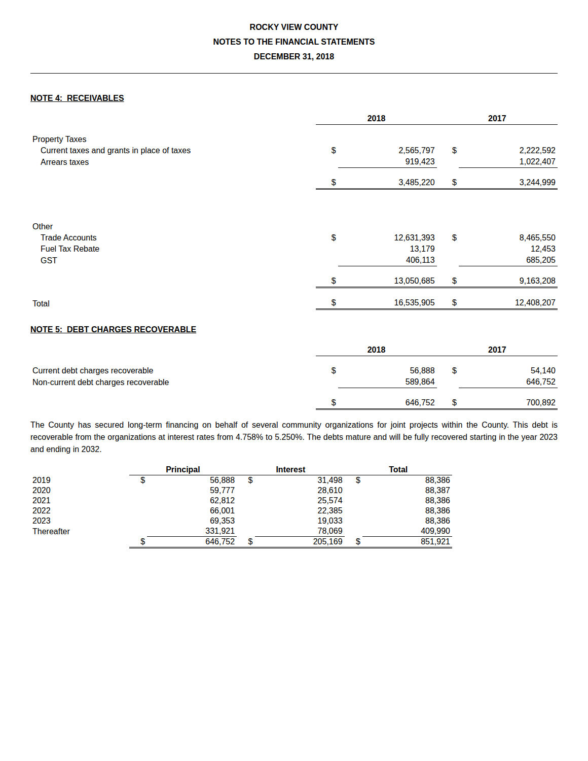ROCKY VIEW COUNTY
NOTES TO THE FINANCIAL STATEMENTS
DECEMBER 31, 2018
NOTE 4: RECEIVABLES
| | 2018 | 2017 |
| Property Taxes | | | | |
| Current taxes and grants in place of taxes | $ | 2,565,797 | $ | 2,222,592 |
| Arrears taxes | | 919,423 | | 1,022,407 |
| | $ | 3,485,220 | $ | 3,244,999 |
| Other | | | | |
| Trade Accounts | $ | 12,631,393 | $ | 8,465,550 |
| Fuel Tax Rebate | | 13,179 | | 12,453 |
| GST | | 406,113 | | 685,205 |
| | $ | 13,050,685 | $ | 9,163,208 |
| Total | $ | 16,535,905 | $ | 12,408,207 |
NOTE 5: DEBT CHARGES RECOVERABLE
| | 2018 | 2017 |
| Current debt charges recoverable | $ | 56,888 | $ | 54,140 |
| Non-current debt charges recoverable | | 589,864 | | 646,752 |
| | $ | 646,752 | $ | 700,892 |
The County has secured long-term financing on behalf of several community organizations for joint projects within the County. This debt is recoverable from the organizations at interest rates from 4.758% to 5.250%. The debts mature and will be fully recovered starting in the year 2023 and ending in 2032.
| | Principal | Interest | Total |
| 2019 | $ | 56,888 | $ | 31,498 | $ | 88,386 |
| 2020 | | 59,777 | | 28,610 | | 88,387 |
| 2021 | | 62,812 | | 25,574 | | 88,386 |
| 2022 | | 66,001 | | 22,385 | | 88,386 |
| 2023 | | 69,353 | | 19,033 | | 88,386 |
| Thereafter | | 331,921 | | 78,069 | | 409,990 |
| | $ | 646,752 | $ | 205,169 | $ | 851,921 |